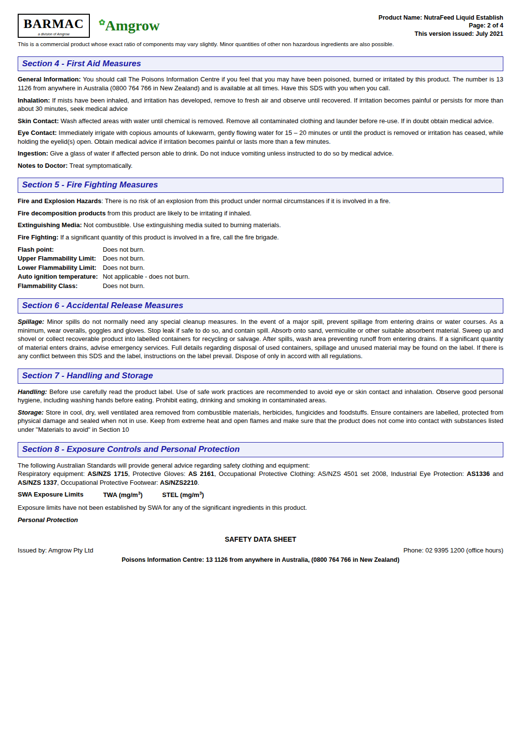BARMAC
a division of Amgrow
✿Amgrow
Product Name: NutraFeed Liquid Establish
Page: 2 of 4
This version issued: July 2021
This is a commercial product whose exact ratio of components may vary slightly. Minor quantities of other non hazardous ingredients are also possible.
Section 4 - First Aid Measures
General Information: You should call The Poisons Information Centre if you feel that you may have been poisoned, burned or irritated by this product. The number is 13 1126 from anywhere in Australia (0800 764 766 in New Zealand) and is available at all times. Have this SDS with you when you call.
Inhalation: If mists have been inhaled, and irritation has developed, remove to fresh air and observe until recovered. If irritation becomes painful or persists for more than about 30 minutes, seek medical advice
Skin Contact: Wash affected areas with water until chemical is removed. Remove all contaminated clothing and launder before re-use. If in doubt obtain medical advice.
Eye Contact: Immediately irrigate with copious amounts of lukewarm, gently flowing water for 15 – 20 minutes or until the product is removed or irritation has ceased, while holding the eyelid(s) open. Obtain medical advice if irritation becomes painful or lasts more than a few minutes.
Ingestion: Give a glass of water if affected person able to drink. Do not induce vomiting unless instructed to do so by medical advice.
Notes to Doctor: Treat symptomatically.
Section 5 - Fire Fighting Measures
Fire and Explosion Hazards: There is no risk of an explosion from this product under normal circumstances if it is involved in a fire.
Fire decomposition products from this product are likely to be irritating if inhaled.
Extinguishing Media: Not combustible. Use extinguishing media suited to burning materials.
Fire Fighting: If a significant quantity of this product is involved in a fire, call the fire brigade.
| Flash point: | Does not burn. |
| Upper Flammability Limit: | Does not burn. |
| Lower Flammability Limit: | Does not burn. |
| Auto ignition temperature: | Not applicable - does not burn. |
| Flammability Class: | Does not burn. |
Section 6 - Accidental Release Measures
Spillage: Minor spills do not normally need any special cleanup measures. In the event of a major spill, prevent spillage from entering drains or water courses. As a minimum, wear overalls, goggles and gloves. Stop leak if safe to do so, and contain spill. Absorb onto sand, vermiculite or other suitable absorbent material. Sweep up and shovel or collect recoverable product into labelled containers for recycling or salvage. After spills, wash area preventing runoff from entering drains. If a significant quantity of material enters drains, advise emergency services. Full details regarding disposal of used containers, spillage and unused material may be found on the label. If there is any conflict between this SDS and the label, instructions on the label prevail. Dispose of only in accord with all regulations.
Section 7 - Handling and Storage
Handling: Before use carefully read the product label. Use of safe work practices are recommended to avoid eye or skin contact and inhalation. Observe good personal hygiene, including washing hands before eating. Prohibit eating, drinking and smoking in contaminated areas.
Storage: Store in cool, dry, well ventilated area removed from combustible materials, herbicides, fungicides and foodstuffs. Ensure containers are labelled, protected from physical damage and sealed when not in use. Keep from extreme heat and open flames and make sure that the product does not come into contact with substances listed under "Materials to avoid" in Section 10
Section 8 - Exposure Controls and Personal Protection
The following Australian Standards will provide general advice regarding safety clothing and equipment:
Respiratory equipment: AS/NZS 1715, Protective Gloves: AS 2161, Occupational Protective Clothing: AS/NZS 4501 set 2008, Industrial Eye Protection: AS1336 and AS/NZS 1337, Occupational Protective Footwear: AS/NZS2210.
SWA Exposure Limits TWA (mg/m3) STEL (mg/m3)
Exposure limits have not been established by SWA for any of the significant ingredients in this product.
Personal Protection
SAFETY DATA SHEET
Issued by: Amgrow Pty Ltd Phone: 02 9395 1200 (office hours)
Poisons Information Centre: 13 1126 from anywhere in Australia, (0800 764 766 in New Zealand)